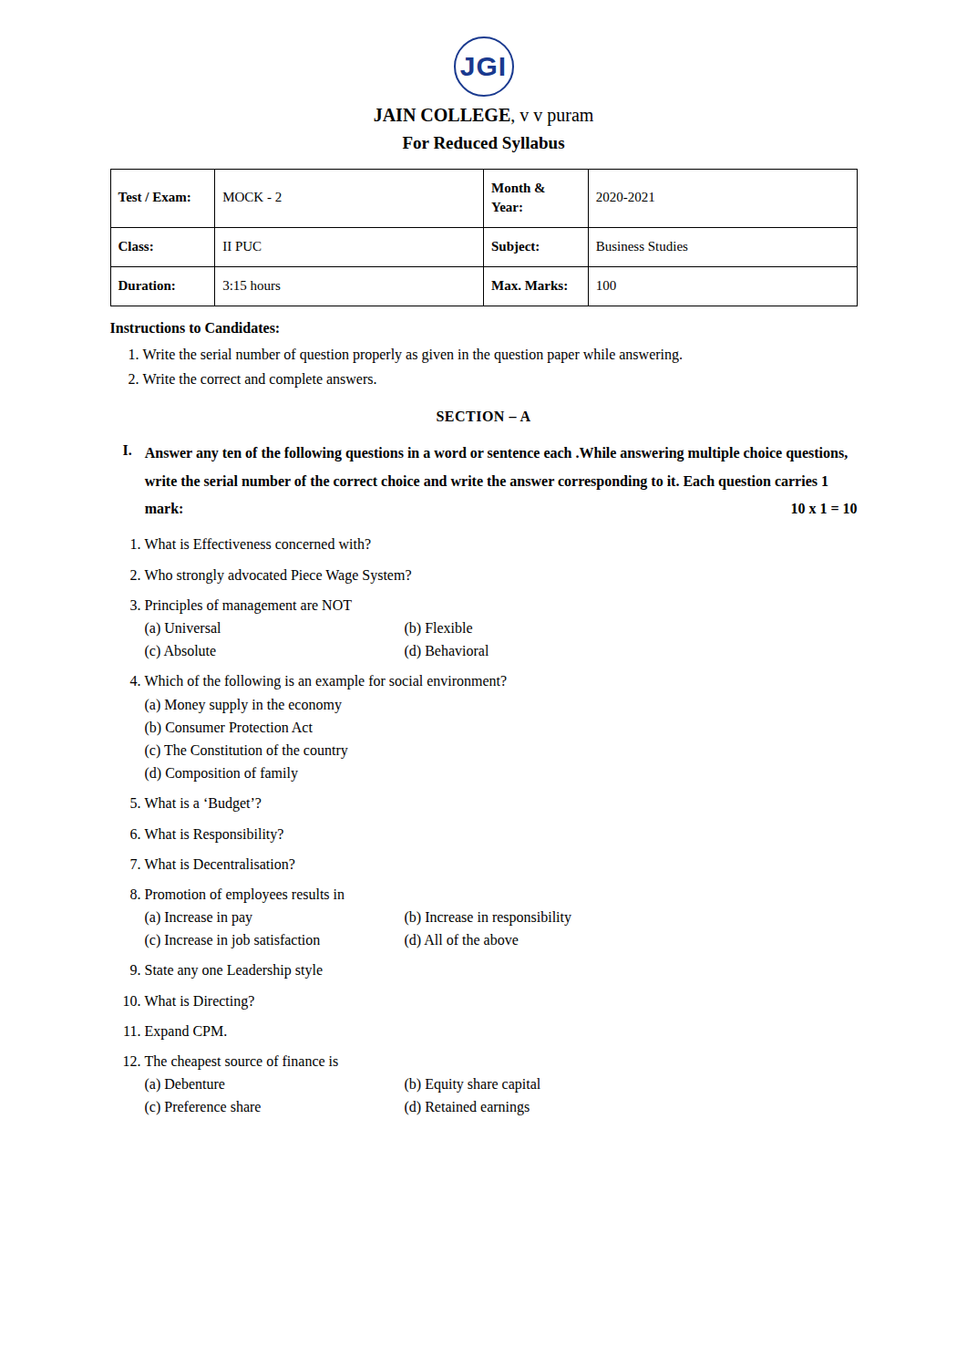JGI
JAIN COLLEGE, v v puram
For Reduced Syllabus
| Test / Exam: | MOCK - 2 | Month & Year: | 2020-2021 |
| Class: | II PUC | Subject: | Business Studies |
| Duration: | 3:15 hours | Max. Marks: | 100 |
Instructions to Candidates:
Write the serial number of question properly as given in the question paper while answering.
Write the correct and complete answers.
SECTION – A
I.
Answer any ten of the following questions in a word or sentence each .While answering multiple choice questions, write the serial number of the correct choice and write the answer corresponding to it. Each question carries 1 mark: 10 x 1 = 10
What is Effectiveness concerned with?
Who strongly advocated Piece Wage System?
Principles of management are NOT
(a) Universal (b) Flexible (c) Absolute (d) Behavioral
Which of the following is an example for social environment?
(a) Money supply in the economy (b) Consumer Protection Act (c) The Constitution of the country (d) Composition of family
What is a ‘Budget’?
What is Responsibility?
What is Decentralisation?
Promotion of employees results in
(a) Increase in pay (b) Increase in responsibility (c) Increase in job satisfaction (d) All of the above
State any one Leadership style
What is Directing?
Expand CPM.
The cheapest source of finance is
(a) Debenture (b) Equity share capital (c) Preference share (d) Retained earnings